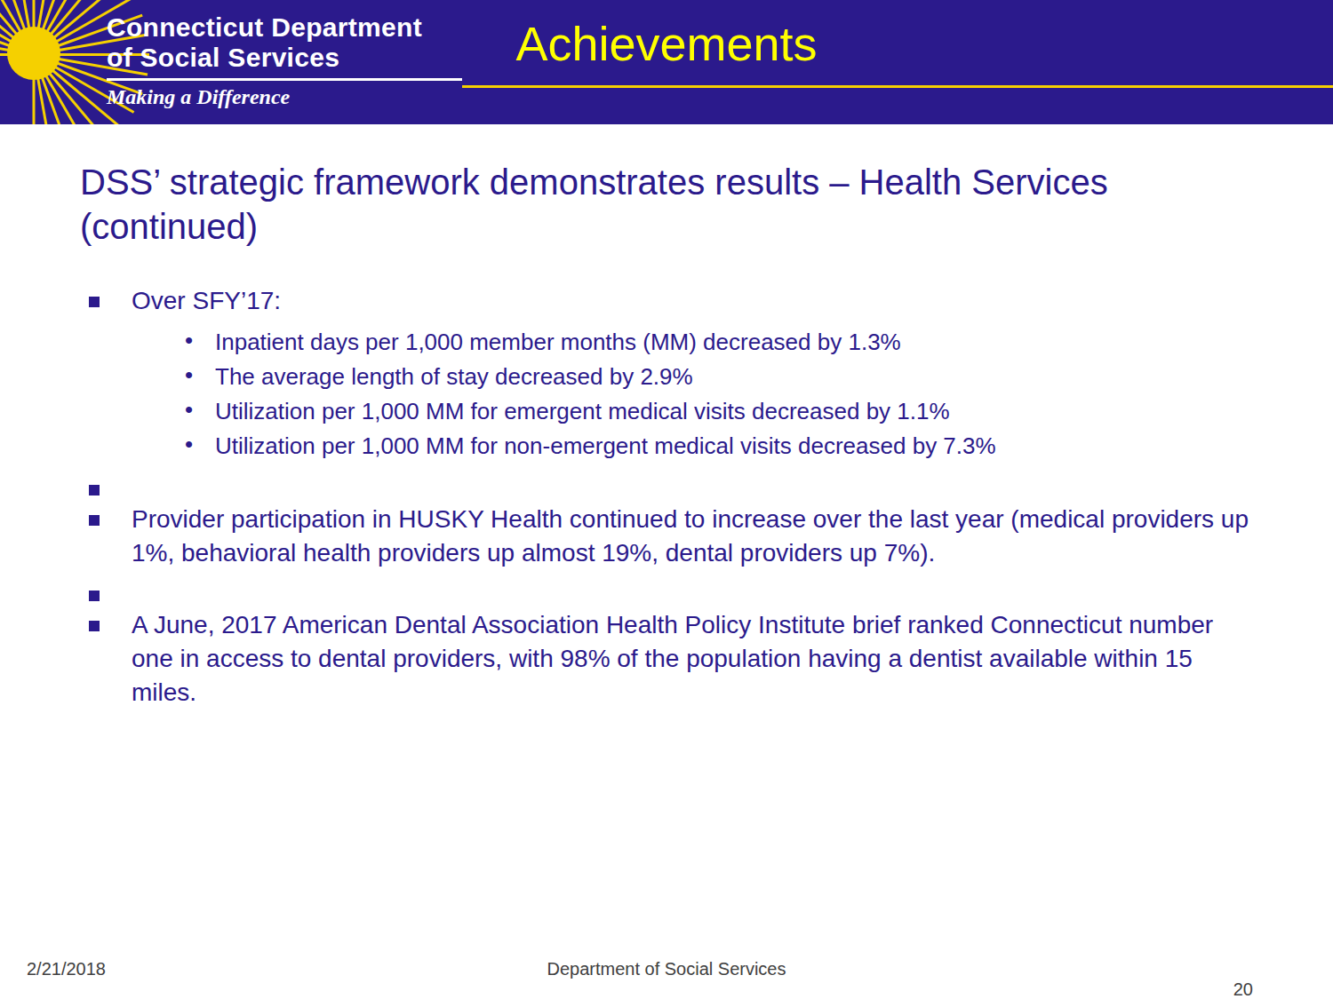Connecticut Departmentof Social Services
Making a Difference
Achievements
DSS’ strategic framework demonstrates results – Health Services (continued)
Over SFY’17:
Inpatient days per 1,000 member months (MM) decreased by 1.3%
The average length of stay decreased by 2.9%
Utilization per 1,000 MM for emergent medical visits decreased by 1.1%
Utilization per 1,000 MM for non-emergent medical visits decreased by 7.3%
Provider participation in HUSKY Health continued to increase over the last year (medical providers up 1%, behavioral health providers up almost 19%, dental providers up 7%).
A June, 2017 American Dental Association Health Policy Institute brief ranked Connecticut number one in access to dental providers, with 98% of the population having a dentist available within 15 miles.
2/21/2018
Department of Social Services
20